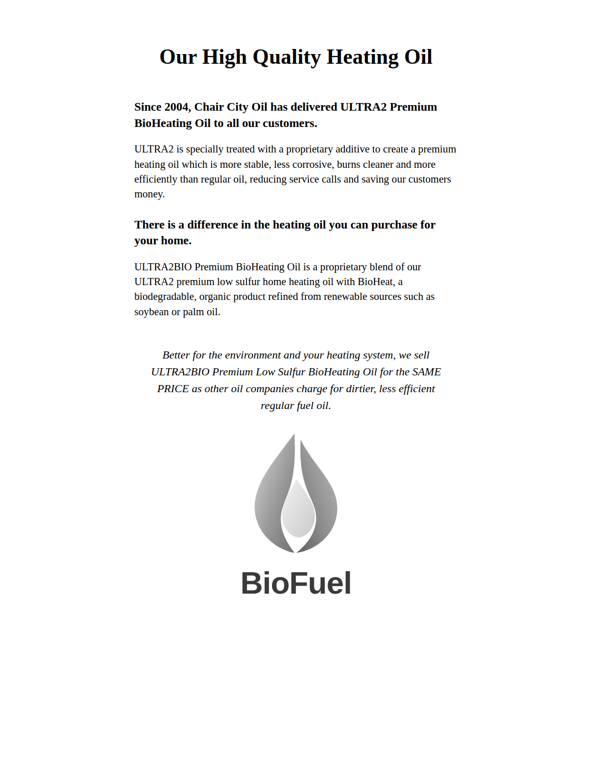Our High Quality Heating Oil
Since 2004, Chair City Oil has delivered ULTRA2 Premium BioHeating Oil to all our customers.
ULTRA2 is specially treated with a proprietary additive to create a premium heating oil which is more stable, less corrosive, burns cleaner and more efficiently than regular oil, reducing service calls and saving our customers money.
There is a difference in the heating oil you can purchase for your home.
ULTRA2BIO Premium BioHeating Oil is a proprietary blend of our ULTRA2 premium low sulfur home heating oil with BioHeat, a biodegradable, organic product refined from renewable sources such as soybean or palm oil.
Better for the environment and your heating system, we sell ULTRA2BIO Premium Low Sulfur BioHeating Oil for the SAME PRICE as other oil companies charge for dirtier, less efficient regular fuel oil.
BioFuel